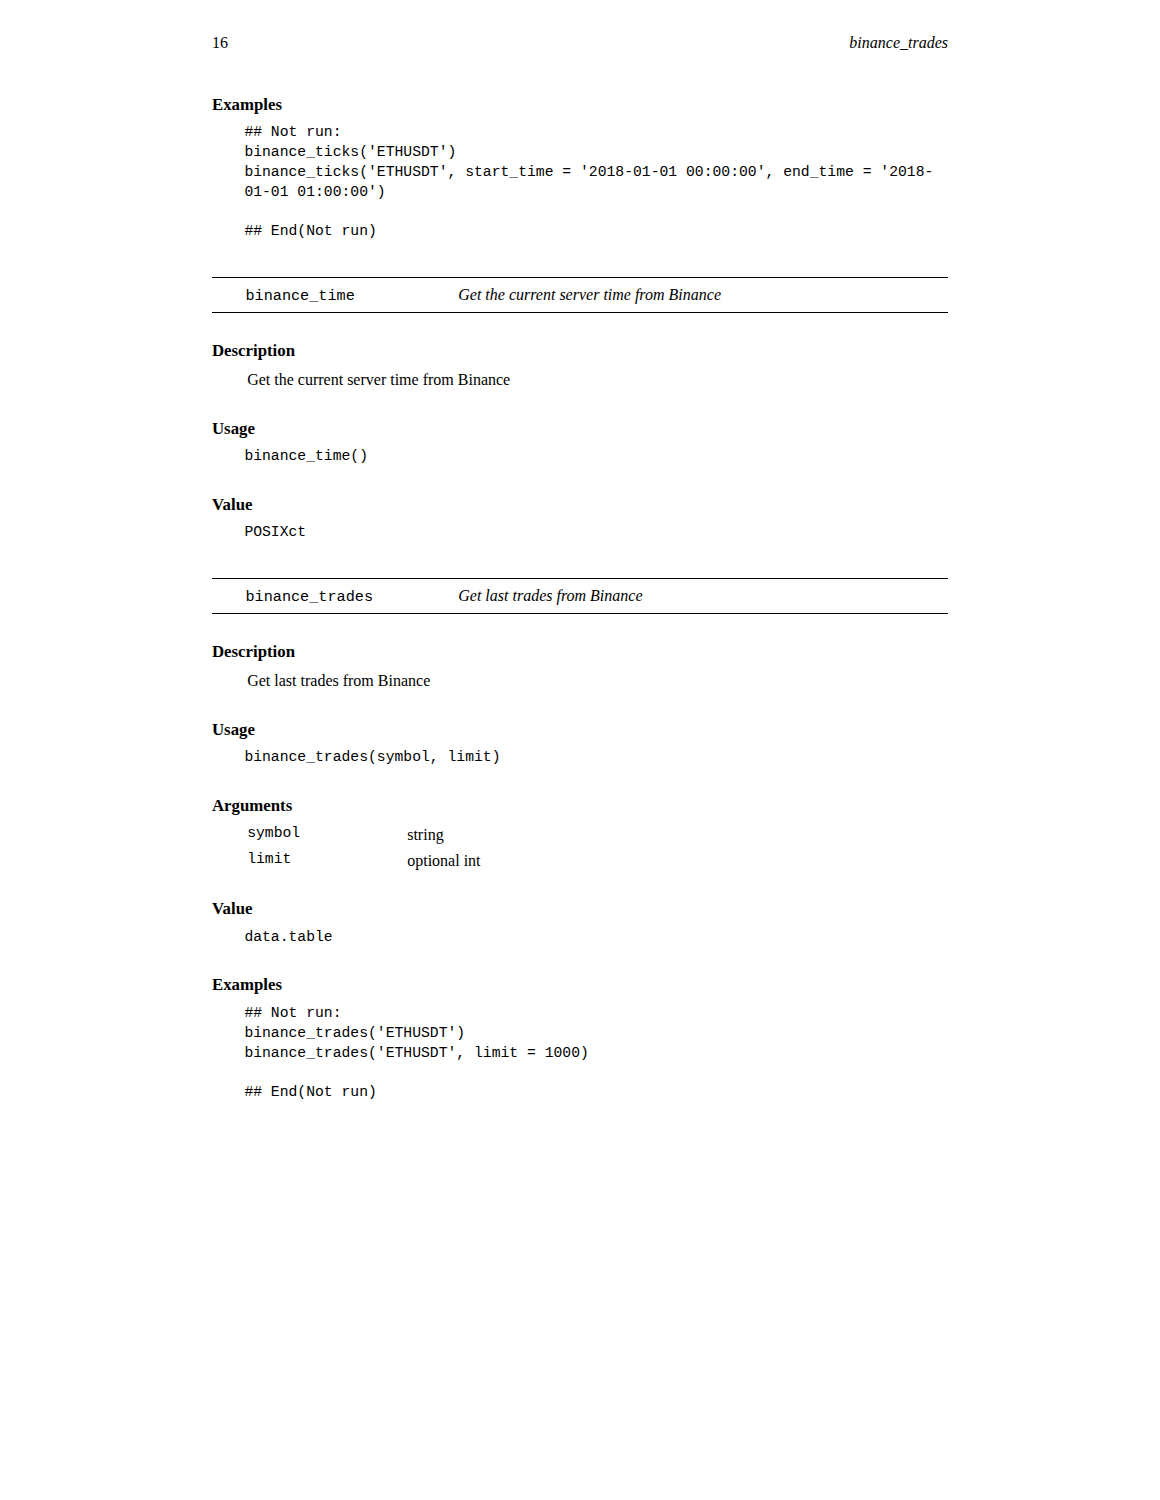16 binance_trades
Examples
## Not run: 
binance_ticks('ETHUSDT')
binance_ticks('ETHUSDT', start_time = '2018-01-01 00:00:00', end_time = '2018-01-01 01:00:00')

## End(Not run)
binance_time Get the current server time from Binance
Description
Get the current server time from Binance
Usage
binance_time()
Value
POSIXct
binance_trades Get last trades from Binance
Description
Get last trades from Binance
Usage
binance_trades(symbol, limit)
Arguments
symbol
string
limit
optional int
Value
data.table
Examples
## Not run: 
binance_trades('ETHUSDT')
binance_trades('ETHUSDT', limit = 1000)

## End(Not run)